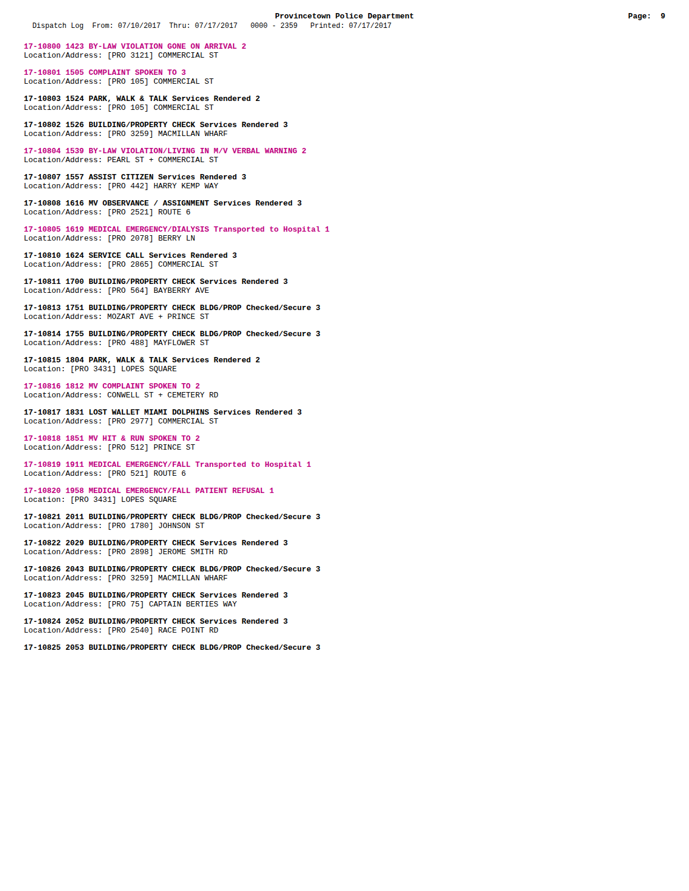Provincetown Police Department Page: 9
Dispatch Log From: 07/10/2017 Thru: 07/17/2017 0000 - 2359 Printed: 07/17/2017
17-10800 1423 BY-LAW VIOLATION GONE ON ARRIVAL 2
Location/Address: [PRO 3121] COMMERCIAL ST
17-10801 1505 COMPLAINT SPOKEN TO 3
Location/Address: [PRO 105] COMMERCIAL ST
17-10803 1524 PARK, WALK & TALK Services Rendered 2
Location/Address: [PRO 105] COMMERCIAL ST
17-10802 1526 BUILDING/PROPERTY CHECK Services Rendered 3
Location/Address: [PRO 3259] MACMILLAN WHARF
17-10804 1539 BY-LAW VIOLATION/LIVING IN M/V VERBAL WARNING 2
Location/Address: PEARL ST + COMMERCIAL ST
17-10807 1557 ASSIST CITIZEN Services Rendered 3
Location/Address: [PRO 442] HARRY KEMP WAY
17-10808 1616 MV OBSERVANCE / ASSIGNMENT Services Rendered 3
Location/Address: [PRO 2521] ROUTE 6
17-10805 1619 MEDICAL EMERGENCY/DIALYSIS Transported to Hospital 1
Location/Address: [PRO 2078] BERRY LN
17-10810 1624 SERVICE CALL Services Rendered 3
Location/Address: [PRO 2865] COMMERCIAL ST
17-10811 1700 BUILDING/PROPERTY CHECK Services Rendered 3
Location/Address: [PRO 564] BAYBERRY AVE
17-10813 1751 BUILDING/PROPERTY CHECK BLDG/PROP Checked/Secure 3
Location/Address: MOZART AVE + PRINCE ST
17-10814 1755 BUILDING/PROPERTY CHECK BLDG/PROP Checked/Secure 3
Location/Address: [PRO 488] MAYFLOWER ST
17-10815 1804 PARK, WALK & TALK Services Rendered 2
Location: [PRO 3431] LOPES SQUARE
17-10816 1812 MV COMPLAINT SPOKEN TO 2
Location/Address: CONWELL ST + CEMETERY RD
17-10817 1831 LOST WALLET MIAMI DOLPHINS Services Rendered 3
Location/Address: [PRO 2977] COMMERCIAL ST
17-10818 1851 MV HIT & RUN SPOKEN TO 2
Location/Address: [PRO 512] PRINCE ST
17-10819 1911 MEDICAL EMERGENCY/FALL Transported to Hospital 1
Location/Address: [PRO 521] ROUTE 6
17-10820 1958 MEDICAL EMERGENCY/FALL PATIENT REFUSAL 1
Location: [PRO 3431] LOPES SQUARE
17-10821 2011 BUILDING/PROPERTY CHECK BLDG/PROP Checked/Secure 3
Location/Address: [PRO 1780] JOHNSON ST
17-10822 2029 BUILDING/PROPERTY CHECK Services Rendered 3
Location/Address: [PRO 2898] JEROME SMITH RD
17-10826 2043 BUILDING/PROPERTY CHECK BLDG/PROP Checked/Secure 3
Location/Address: [PRO 3259] MACMILLAN WHARF
17-10823 2045 BUILDING/PROPERTY CHECK Services Rendered 3
Location/Address: [PRO 75] CAPTAIN BERTIES WAY
17-10824 2052 BUILDING/PROPERTY CHECK Services Rendered 3
Location/Address: [PRO 2540] RACE POINT RD
17-10825 2053 BUILDING/PROPERTY CHECK BLDG/PROP Checked/Secure 3